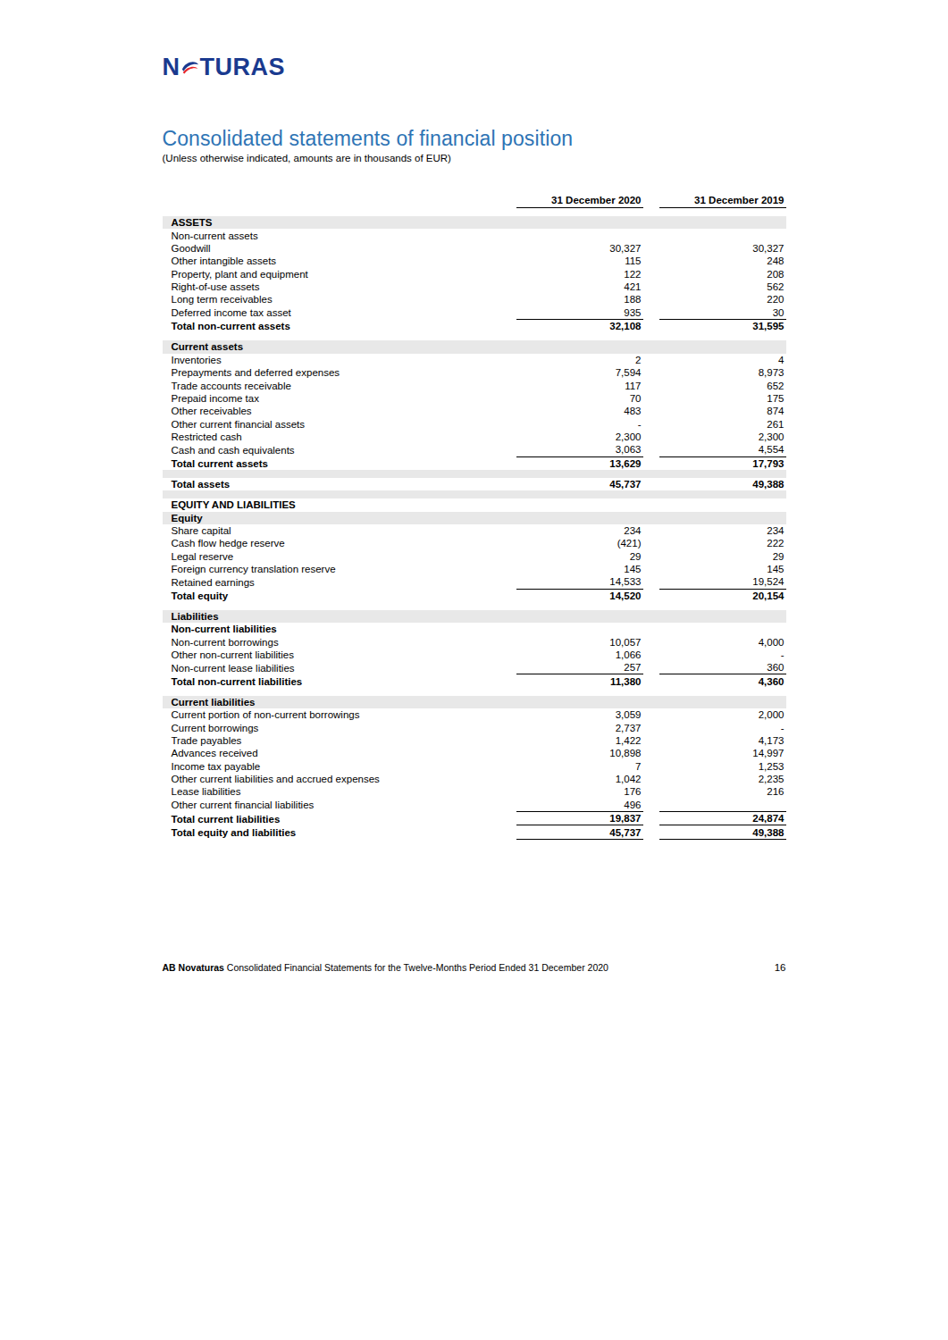NTURAS
Consolidated statements of financial position
(Unless otherwise indicated, amounts are in thousands of EUR)
| | | 31 December 2020 | | 31 December 2019 |
| --- | --- | --- | --- | --- |
| ASSETS | | | | |
| Non-current assets | | | | |
| Goodwill | | 30,327 | | 30,327 |
| Other intangible assets | | 115 | | 248 |
| Property, plant and equipment | | 122 | | 208 |
| Right-of-use assets | | 421 | | 562 |
| Long term receivables | | 188 | | 220 |
| Deferred income tax asset | | 935 | | 30 |
| Total non-current assets | | 32,108 | | 31,595 |
| Current assets | | | | |
| Inventories | | 2 | | 4 |
| Prepayments and deferred expenses | | 7,594 | | 8,973 |
| Trade accounts receivable | | 117 | | 652 |
| Prepaid income tax | | 70 | | 175 |
| Other receivables | | 483 | | 874 |
| Other current financial assets | | - | | 261 |
| Restricted cash | | 2,300 | | 2,300 |
| Cash and cash equivalents | | 3,063 | | 4,554 |
| Total current assets | | 13,629 | | 17,793 |
| Total assets | | 45,737 | | 49,388 |
| EQUITY AND LIABILITIES | | | | |
| Equity | | | | |
| Share capital | | 234 | | 234 |
| Cash flow hedge reserve | | (421) | | 222 |
| Legal reserve | | 29 | | 29 |
| Foreign currency translation reserve | | 145 | | 145 |
| Retained earnings | | 14,533 | | 19,524 |
| Total equity | | 14,520 | | 20,154 |
| Liabilities | | | | |
| Non-current liabilities | | | | |
| Non-current borrowings | | 10,057 | | 4,000 |
| Other non-current liabilities | | 1,066 | | - |
| Non-current lease liabilities | | 257 | | 360 |
| Total non-current liabilities | | 11,380 | | 4,360 |
| Current liabilities | | | | |
| Current portion of non-current borrowings | | 3,059 | | 2,000 |
| Current borrowings | | 2,737 | | - |
| Trade payables | | 1,422 | | 4,173 |
| Advances received | | 10,898 | | 14,997 |
| Income tax payable | | 7 | | 1,253 |
| Other current liabilities and accrued expenses | | 1,042 | | 2,235 |
| Lease liabilities | | 176 | | 216 |
| Other current financial liabilities | | 496 | | |
| Total current liabilities | | 19,837 | | 24,874 |
| Total equity and liabilities | | 45,737 | | 49,388 |
AB Novaturas Consolidated Financial Statements for the Twelve-Months Period Ended 31 December 2020
16